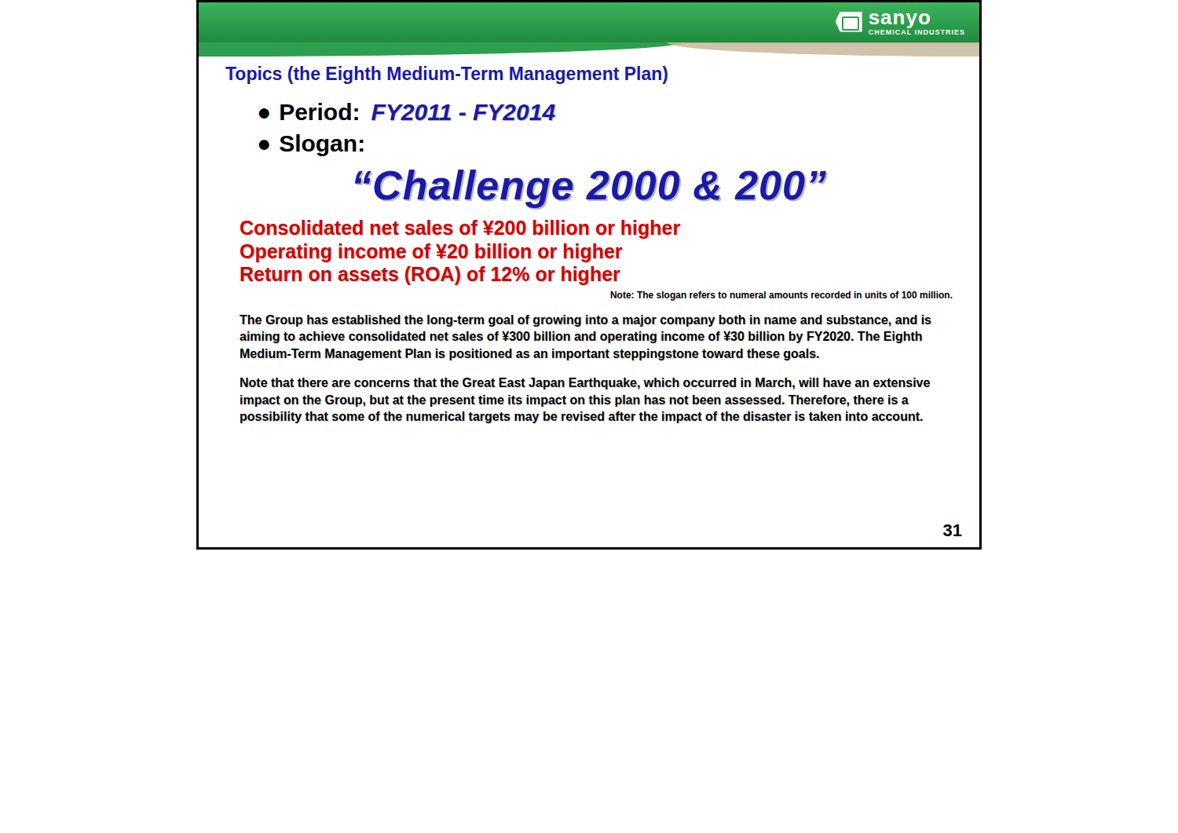sanyo CHEMICAL INDUSTRIES
Topics (the Eighth Medium-Term Management Plan)
●Period: FY2011 - FY2014
●Slogan:
“Challenge 2000 & 200”
Consolidated net sales of ¥200 billion or higher
Operating income of ¥20 billion or higher
Return on assets (ROA) of 12% or higher
Note: The slogan refers to numeral amounts recorded in units of 100 million.
The Group has established the long-term goal of growing into a major company both in name and substance, and is aiming to achieve consolidated net sales of ¥300 billion and operating income of ¥30 billion by FY2020. The Eighth Medium-Term Management Plan is positioned as an important steppingstone toward these goals.
Note that there are concerns that the Great East Japan Earthquake, which occurred in March, will have an extensive impact on the Group, but at the present time its impact on this plan has not been assessed. Therefore, there is a possibility that some of the numerical targets may be revised after the impact of the disaster is taken into account.
31